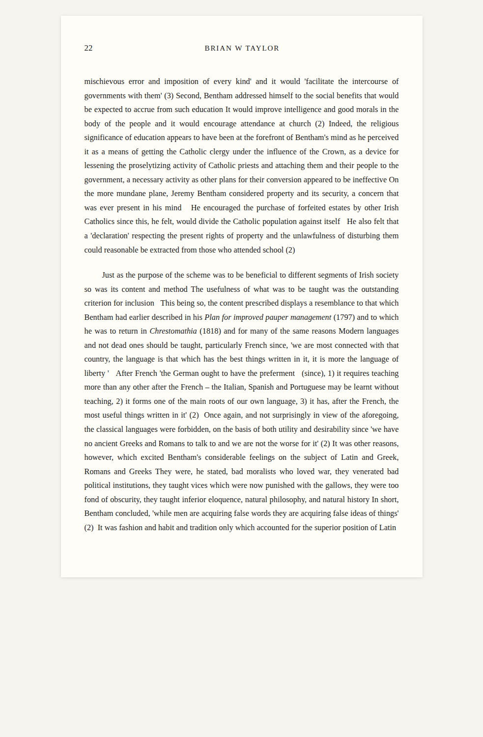22 Brian W Taylor
mischievous error and imposition of every kind' and it would 'facilitate the intercourse of governments with them' (3) Second, Bentham addressed himself to the social benefits that would be expected to accrue from such education It would improve intelligence and good morals in the body of the people and it would encourage attendance at church (2) Indeed, the religious significance of education appears to have been at the forefront of Bentham's mind as he perceived it as a means of getting the Catholic clergy under the influence of the Crown, as a device for lessening the proselytizing activity of Catholic priests and attaching them and their people to the government, a necessary activity as other plans for their conversion appeared to be ineffective On the more mundane plane, Jeremy Bentham considered property and its security, a concern that was ever present in his mind He encouraged the purchase of forfeited estates by other Irish Catholics since this, he felt, would divide the Catholic population against itself He also felt that a 'declaration' respecting the present rights of property and the unlawfulness of disturbing them could reasonable be extracted from those who attended school (2)
Just as the purpose of the scheme was to be beneficial to different segments of Irish society so was its content and method The usefulness of what was to be taught was the outstanding criterion for inclusion This being so, the content prescribed displays a resemblance to that which Bentham had earlier described in his Plan for improved pauper management (1797) and to which he was to return in Chrestomathia (1818) and for many of the same reasons Modern languages and not dead ones should be taught, particularly French since, 'we are most connected with that country, the language is that which has the best things written in it, it is more the language of liberty ' After French 'the German ought to have the preferment (since), 1) it requires teaching more than any other after the French – the Italian, Spanish and Portuguese may be learnt without teaching, 2) it forms one of the main roots of our own language, 3) it has, after the French, the most useful things written in it' (2) Once again, and not surprisingly in view of the aforegoing, the classical languages were forbidden, on the basis of both utility and desirability since 'we have no ancient Greeks and Romans to talk to and we are not the worse for it' (2) It was other reasons, however, which excited Bentham's considerable feelings on the subject of Latin and Greek, Romans and Greeks They were, he stated, bad moralists who loved war, they venerated bad political institutions, they taught vices which were now punished with the gallows, they were too fond of obscurity, they taught inferior eloquence, natural philosophy, and natural history In short, Bentham concluded, 'while men are acquiring false words they are acquiring false ideas of things' (2) It was fashion and habit and tradition only which accounted for the superior position of Latin